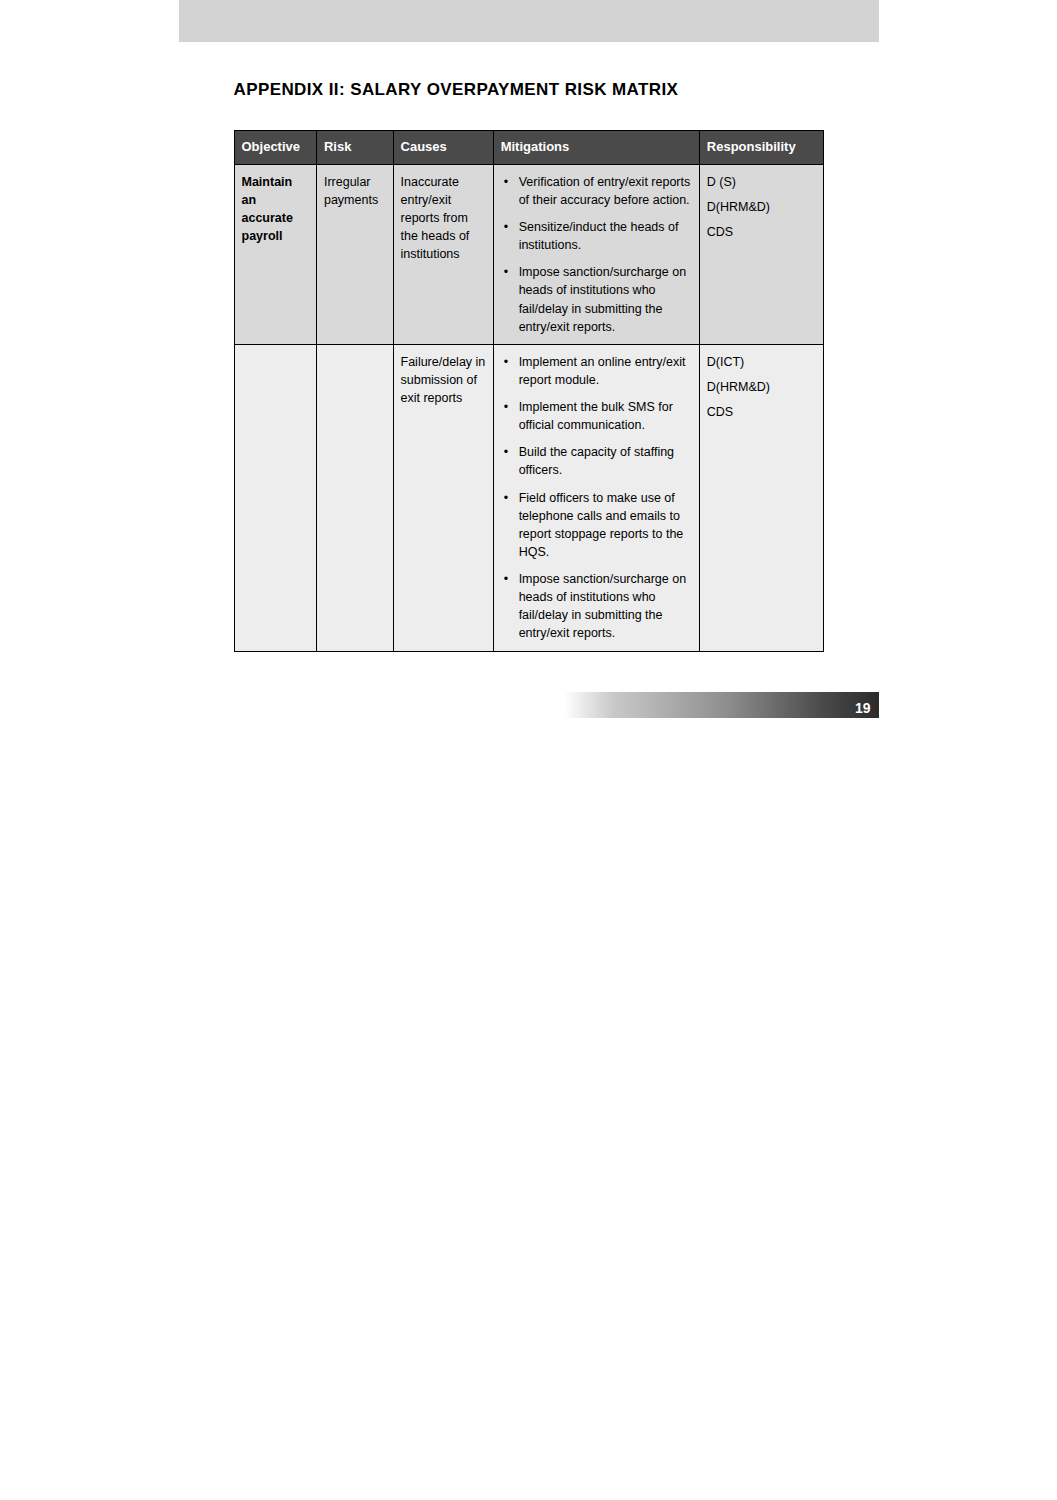Appendix II: Salary Overpayment Risk Matrix
| Objective | Risk | Causes | Mitigations | Responsibility |
| --- | --- | --- | --- | --- |
| Maintain an accurate payroll | Irregular payments | Inaccurate entry/exit reports from the heads of institutions | Verification of entry/exit reports of their accuracy before action. Sensitize/induct the heads of institutions. Impose sanction/surcharge on heads of institutions who fail/delay in submitting the entry/exit reports. | D (S) D(HRM&D) CDS |
| | | Failure/delay in submission of exit reports | Implement an online entry/exit report module. Implement the bulk SMS for official communication. Build the capacity of staffing officers. Field officers to make use of telephone calls and emails to report stoppage reports to the HQS. Impose sanction/surcharge on heads of institutions who fail/delay in submitting the entry/exit reports. | D(ICT) D(HRM&D) CDS |
19